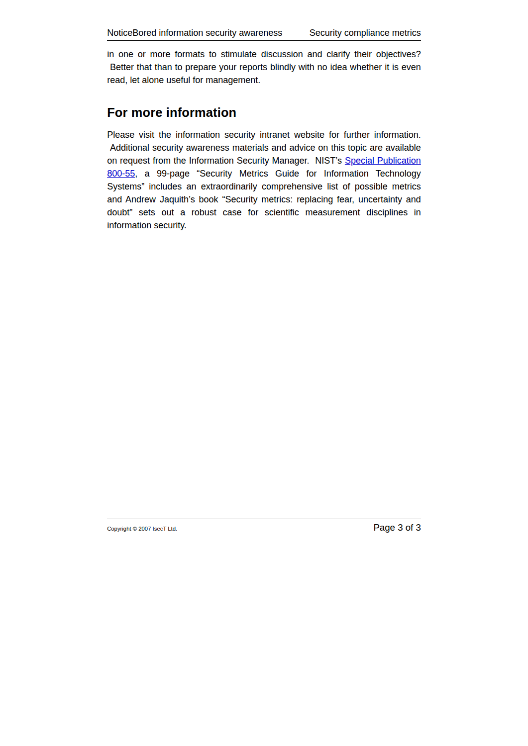NoticeBored information security awareness Security compliance metrics
in one or more formats to stimulate discussion and clarify their objectives? Better that than to prepare your reports blindly with no idea whether it is even read, let alone useful for management.
For more information
Please visit the information security intranet website for further information. Additional security awareness materials and advice on this topic are available on request from the Information Security Manager. NIST’s Special Publication 800-55, a 99-page “Security Metrics Guide for Information Technology Systems” includes an extraordinarily comprehensive list of possible metrics and Andrew Jaquith’s book “Security metrics: replacing fear, uncertainty and doubt” sets out a robust case for scientific measurement disciplines in information security.
Copyright © 2007 IsecT Ltd. Page 3 of 3